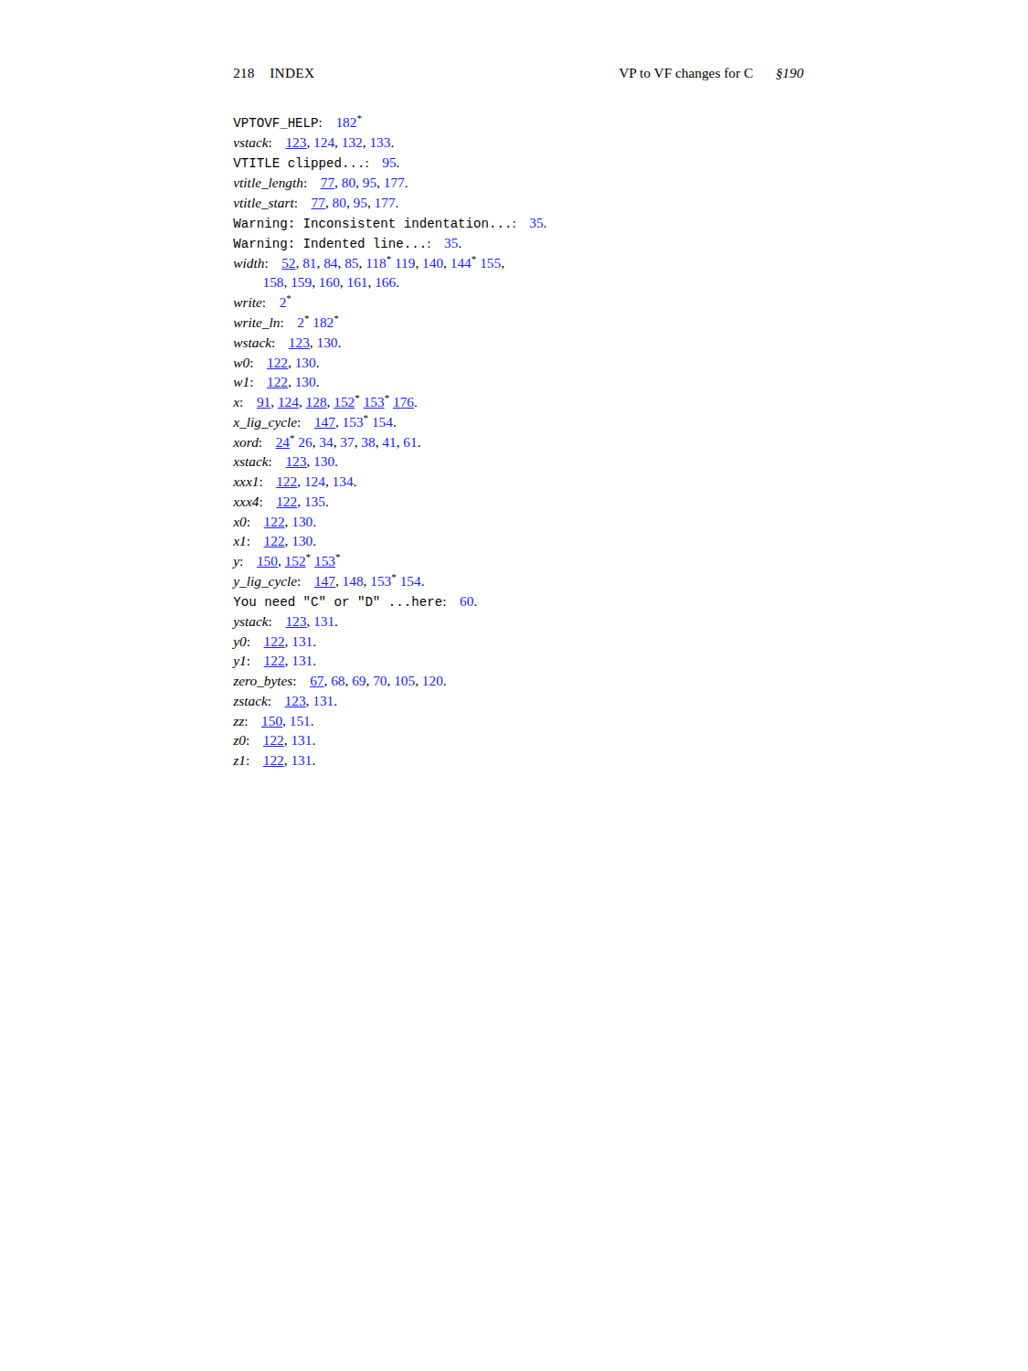218 INDEX VP to VF changes for C §190
VPTOVF_HELP: 182*
vstack: 123, 124, 132, 133.
VTITLE clipped...: 95.
vtitle_length: 77, 80, 95, 177.
vtitle_start: 77, 80, 95, 177.
Warning: Inconsistent indentation...: 35.
Warning: Indented line...: 35.
width: 52, 81, 84, 85, 118* 119, 140, 144* 155, 158, 159, 160, 161, 166.
write: 2*
write_ln: 2* 182*
wstack: 123, 130.
w0: 122, 130.
w1: 122, 130.
x: 91, 124, 128, 152* 153* 176.
x_lig_cycle: 147, 153* 154.
xord: 24* 26, 34, 37, 38, 41, 61.
xstack: 123, 130.
xxx1: 122, 124, 134.
xxx4: 122, 135.
x0: 122, 130.
x1: 122, 130.
y: 150, 152* 153*
y_lig_cycle: 147, 148, 153* 154.
You need "C" or "D" ...here: 60.
ystack: 123, 131.
y0: 122, 131.
y1: 122, 131.
zero_bytes: 67, 68, 69, 70, 105, 120.
zstack: 123, 131.
zz: 150, 151.
z0: 122, 131.
z1: 122, 131.